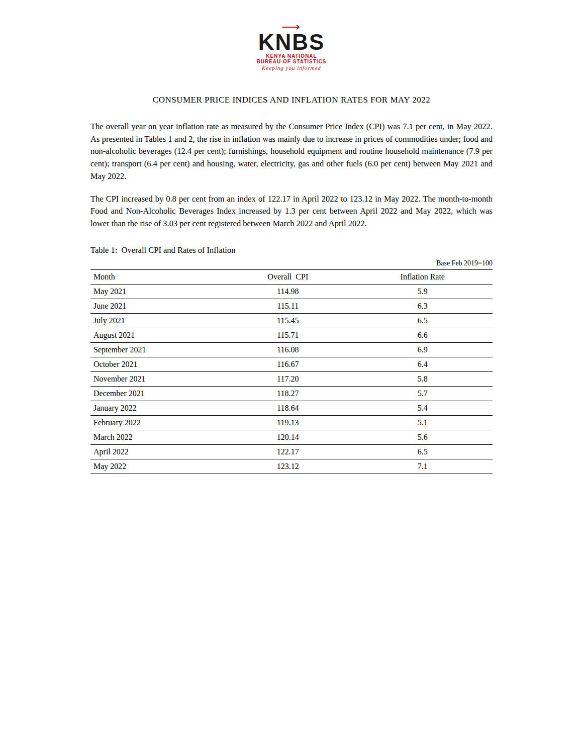⟶
KNBS
KENYA NATIONAL
BUREAU OF STATISTICS
Keeping you informed
CONSUMER PRICE INDICES AND INFLATION RATES FOR MAY 2022
The overall year on year inflation rate as measured by the Consumer Price Index (CPI) was 7.1 per cent, in May 2022. As presented in Tables 1 and 2, the rise in inflation was mainly due to increase in prices of commodities under; food and non-alcoholic beverages (12.4 per cent); furnishings, household equipment and routine household maintenance (7.9 per cent); transport (6.4 per cent) and housing, water, electricity, gas and other fuels (6.0 per cent) between May 2021 and May 2022.
The CPI increased by 0.8 per cent from an index of 122.17 in April 2022 to 123.12 in May 2022. The month-to-month Food and Non-Alcoholic Beverages Index increased by 1.3 per cent between April 2022 and May 2022, which was lower than the rise of 3.03 per cent registered between March 2022 and April 2022.
Table 1: Overall CPI and Rates of Inflation
Base Feb 2019=100
| Month | Overall CPI | Inflation Rate |
| --- | --- | --- |
| May 2021 | 114.98 | 5.9 |
| June 2021 | 115.11 | 6.3 |
| July 2021 | 115.45 | 6.5 |
| August 2021 | 115.71 | 6.6 |
| September 2021 | 116.08 | 6.9 |
| October 2021 | 116.67 | 6.4 |
| November 2021 | 117.20 | 5.8 |
| December 2021 | 118.27 | 5.7 |
| January 2022 | 118.64 | 5.4 |
| February 2022 | 119.13 | 5.1 |
| March 2022 | 120.14 | 5.6 |
| April 2022 | 122.17 | 6.5 |
| May 2022 | 123.12 | 7.1 |